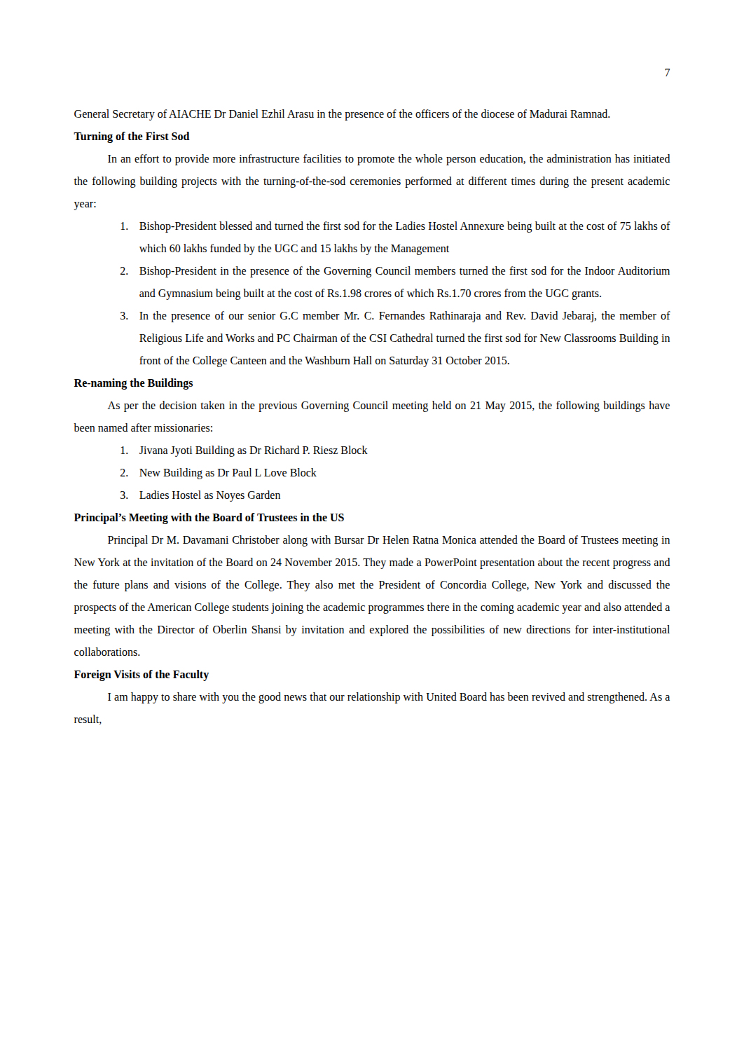7
General Secretary of AIACHE Dr Daniel Ezhil Arasu in the presence of the officers of the diocese of Madurai Ramnad.
Turning of the First Sod
In an effort to provide more infrastructure facilities to promote the whole person education, the administration has initiated the following building projects with the turning-of-the-sod ceremonies performed at different times during the present academic year:
Bishop-President blessed and turned the first sod for the Ladies Hostel Annexure being built at the cost of 75 lakhs of which 60 lakhs funded by the UGC and 15 lakhs by the Management
Bishop-President in the presence of the Governing Council members turned the first sod for the Indoor Auditorium and Gymnasium being built at the cost of Rs.1.98 crores of which Rs.1.70 crores from the UGC grants.
In the presence of our senior G.C member Mr. C. Fernandes Rathinaraja and Rev. David Jebaraj, the member of Religious Life and Works and PC Chairman of the CSI Cathedral turned the first sod for New Classrooms Building in front of the College Canteen and the Washburn Hall on Saturday 31 October 2015.
Re-naming the Buildings
As per the decision taken in the previous Governing Council meeting held on 21 May 2015, the following buildings have been named after missionaries:
Jivana Jyoti Building as Dr Richard P. Riesz Block
New Building as Dr Paul L Love Block
Ladies Hostel as Noyes Garden
Principal’s Meeting with the Board of Trustees in the US
Principal Dr M. Davamani Christober along with Bursar Dr Helen Ratna Monica attended the Board of Trustees meeting in New York at the invitation of the Board on 24 November 2015. They made a PowerPoint presentation about the recent progress and the future plans and visions of the College. They also met the President of Concordia College, New York and discussed the prospects of the American College students joining the academic programmes there in the coming academic year and also attended a meeting with the Director of Oberlin Shansi by invitation and explored the possibilities of new directions for inter-institutional collaborations.
Foreign Visits of the Faculty
I am happy to share with you the good news that our relationship with United Board has been revived and strengthened. As a result,